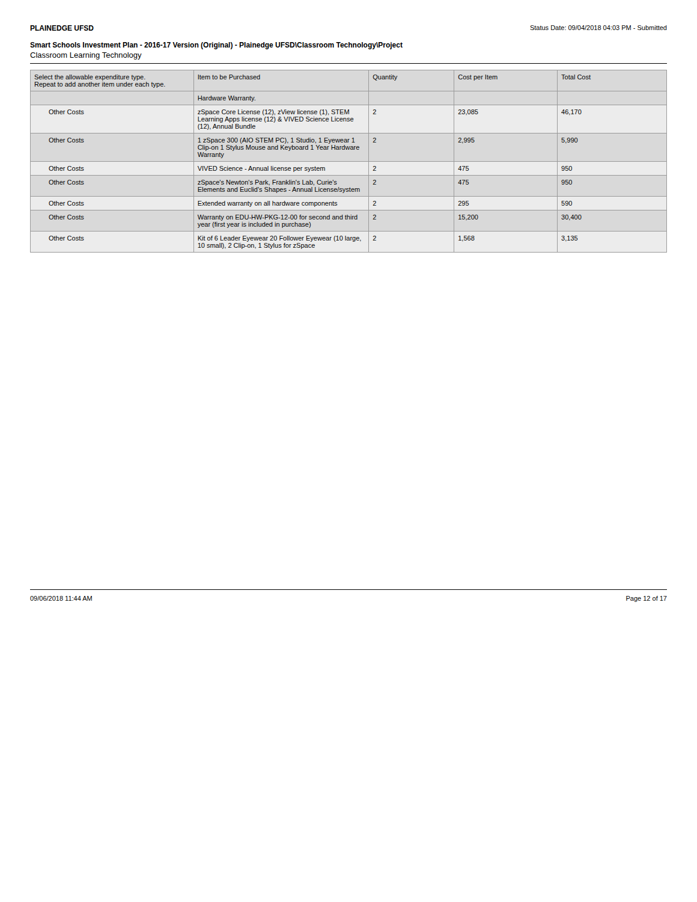PLAINEDGE UFSD Status Date: 09/04/2018 04:03 PM - Submitted
Smart Schools Investment Plan - 2016-17 Version (Original) - Plainedge UFSD\Classroom Technology\Project
Classroom Learning Technology
| Select the allowable expenditure type. Repeat to add another item under each type. | Item to be Purchased | Quantity | Cost per Item | Total Cost |
| --- | --- | --- | --- | --- |
| | Hardware Warranty. | | | |
| Other Costs | zSpace Core License (12), zView license (1), STEM Learning Apps license (12) & VIVED Science License (12), Annual Bundle | 2 | 23,085 | 46,170 |
| Other Costs | 1 zSpace 300 (AIO STEM PC), 1 Studio, 1 Eyewear 1 Clip-on 1 Stylus Mouse and Keyboard 1 Year Hardware Warranty | 2 | 2,995 | 5,990 |
| Other Costs | VIVED Science - Annual license per system | 2 | 475 | 950 |
| Other Costs | zSpace's Newton's Park, Franklin's Lab, Curie's Elements and Euclid's Shapes - Annual License/system | 2 | 475 | 950 |
| Other Costs | Extended warranty on all hardware components | 2 | 295 | 590 |
| Other Costs | Warranty on EDU-HW-PKG-12-00 for second and third year (first year is included in purchase) | 2 | 15,200 | 30,400 |
| Other Costs | Kit of 6 Leader Eyewear 20 Follower Eyewear (10 large, 10 small), 2 Clip-on, 1 Stylus for zSpace | 2 | 1,568 | 3,135 |
09/06/2018 11:44 AM Page 12 of 17